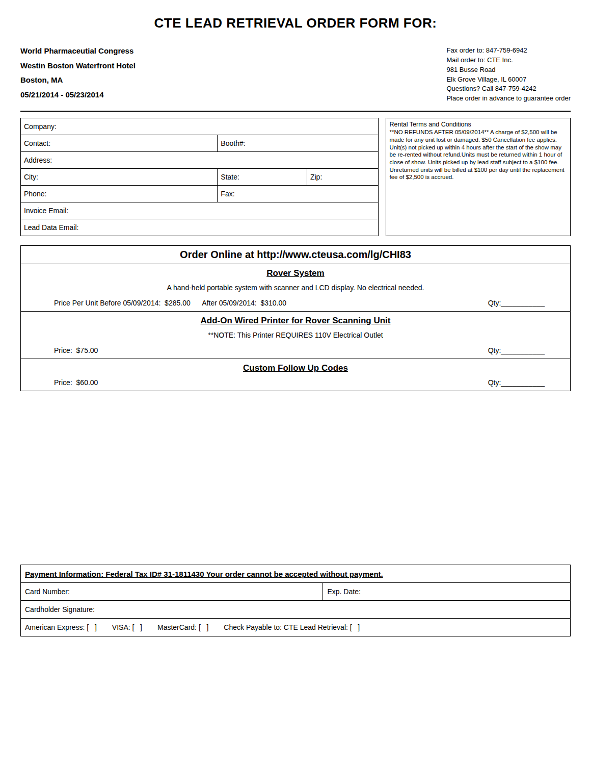CTE LEAD RETRIEVAL ORDER FORM FOR:
World Pharmaceutial Congress
Westin Boston Waterfront Hotel
Boston, MA
05/21/2014 - 05/23/2014
Fax order to: 847-759-6942
Mail order to: CTE Inc.
981 Busse Road
Elk Grove Village, IL 60007
Questions? Call 847-759-4242
Place order in advance to guarantee order
| Company: |
| Contact: | Booth#: |
| Address: |
| City: | State: | Zip: |
| Phone: | Fax: |
| Invoice Email: |
| Lead Data Email: |
Rental Terms and Conditions
**NO REFUNDS AFTER 05/09/2014** A charge of $2,500 will be made for any unit lost or damaged. $50 Cancellation fee applies. Unit(s) not picked up within 4 hours after the start of the show may be re-rented without refund.Units must be returned within 1 hour of close of show. Units picked up by lead staff subject to a $100 fee. Unreturned units will be billed at $100 per day until the replacement fee of $2,500 is accrued.
| Order Online at http://www.cteusa.com/lg/CHI83 |
| Rover System A hand-held portable system with scanner and LCD display. No electrical needed. Price Per Unit Before 05/09/2014: $285.00 After 05/09/2014: $310.00 Qty:___________ |
| Add-On Wired Printer for Rover Scanning Unit **NOTE: This Printer REQUIRES 110V Electrical Outlet Price: $75.00 Qty:___________ |
| Custom Follow Up Codes Price: $60.00 Qty:___________ |
| Payment Information: Federal Tax ID# 31-1811430 Your order cannot be accepted without payment. |
| Card Number: | Exp. Date: |
| Cardholder Signature: |
| American Express: [ ] VISA: [ ] MasterCard: [ ] Check Payable to: CTE Lead Retrieval: [ ] |